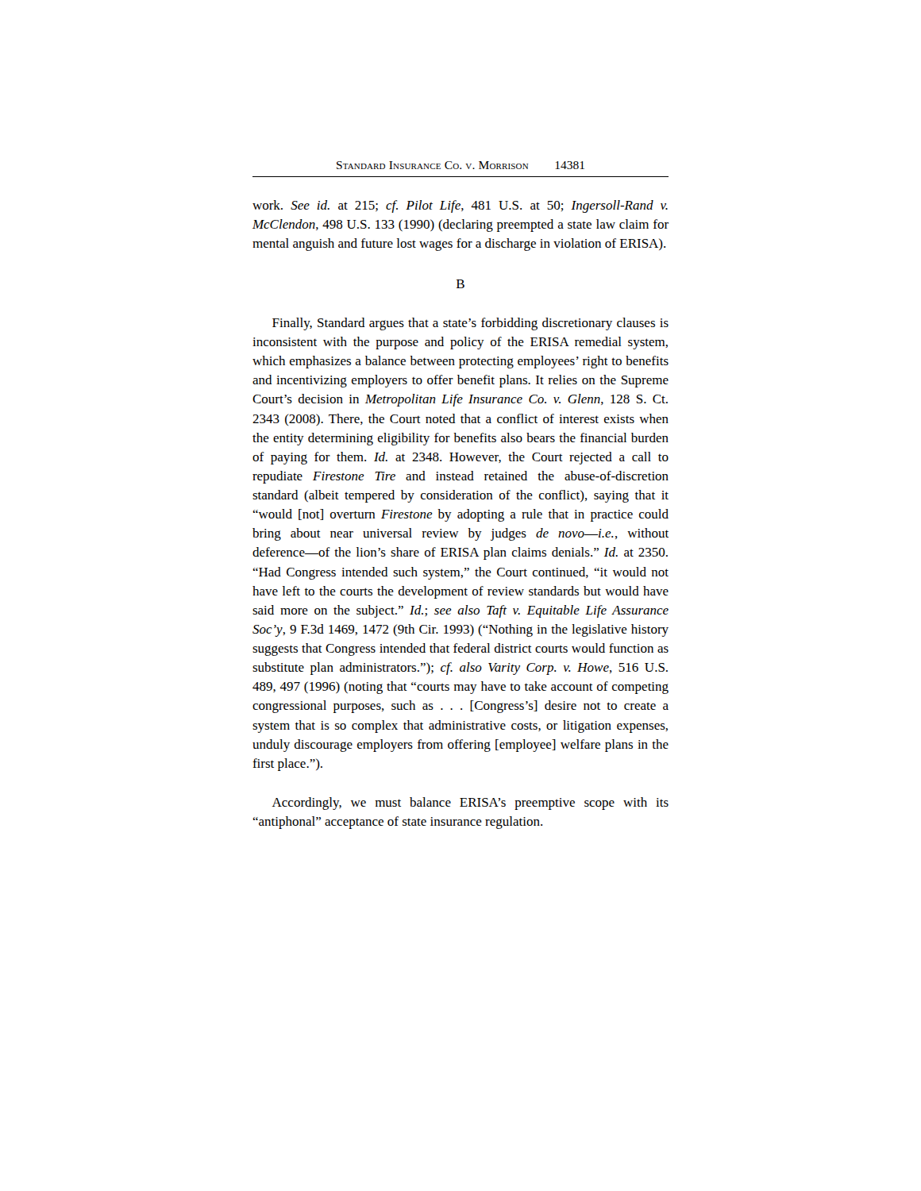Standard Insurance Co. v. Morrison 14381
work. See id. at 215; cf. Pilot Life, 481 U.S. at 50; Ingersoll-Rand v. McClendon, 498 U.S. 133 (1990) (declaring preempted a state law claim for mental anguish and future lost wages for a discharge in violation of ERISA).
B
Finally, Standard argues that a state’s forbidding discretionary clauses is inconsistent with the purpose and policy of the ERISA remedial system, which emphasizes a balance between protecting employees’ right to benefits and incentivizing employers to offer benefit plans. It relies on the Supreme Court’s decision in Metropolitan Life Insurance Co. v. Glenn, 128 S. Ct. 2343 (2008). There, the Court noted that a conflict of interest exists when the entity determining eligibility for benefits also bears the financial burden of paying for them. Id. at 2348. However, the Court rejected a call to repudiate Firestone Tire and instead retained the abuse-of-discretion standard (albeit tempered by consideration of the conflict), saying that it “would [not] overturn Firestone by adopting a rule that in practice could bring about near universal review by judges de novo—i.e., without deference—of the lion’s share of ERISA plan claims denials.” Id. at 2350. “Had Congress intended such system,” the Court continued, “it would not have left to the courts the development of review standards but would have said more on the subject.” Id.; see also Taft v. Equitable Life Assurance Soc’y, 9 F.3d 1469, 1472 (9th Cir. 1993) (“Nothing in the legislative history suggests that Congress intended that federal district courts would function as substitute plan administrators.”); cf. also Varity Corp. v. Howe, 516 U.S. 489, 497 (1996) (noting that “courts may have to take account of competing congressional purposes, such as . . . [Congress’s] desire not to create a system that is so complex that administrative costs, or litigation expenses, unduly discourage employers from offering [employee] welfare plans in the first place.”).
Accordingly, we must balance ERISA’s preemptive scope with its “antiphonal” acceptance of state insurance regulation.